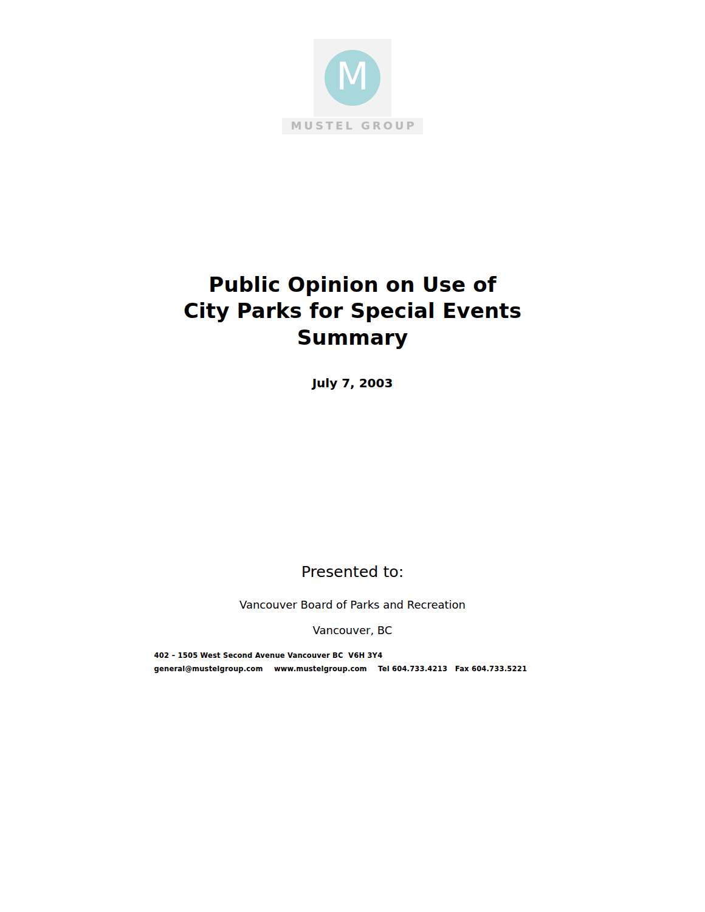M
MUSTEL GROUP
Public Opinion on Use of
City Parks for Special Events
Summary
July 7, 2003
Presented to:
Vancouver Board of Parks and Recreation
Vancouver, BC
402 – 1505 West Second Avenue Vancouver BC V6H 3Y4
general@mustelgroup.com www.mustelgroup.com Tel 604.733.4213 Fax 604.733.5221